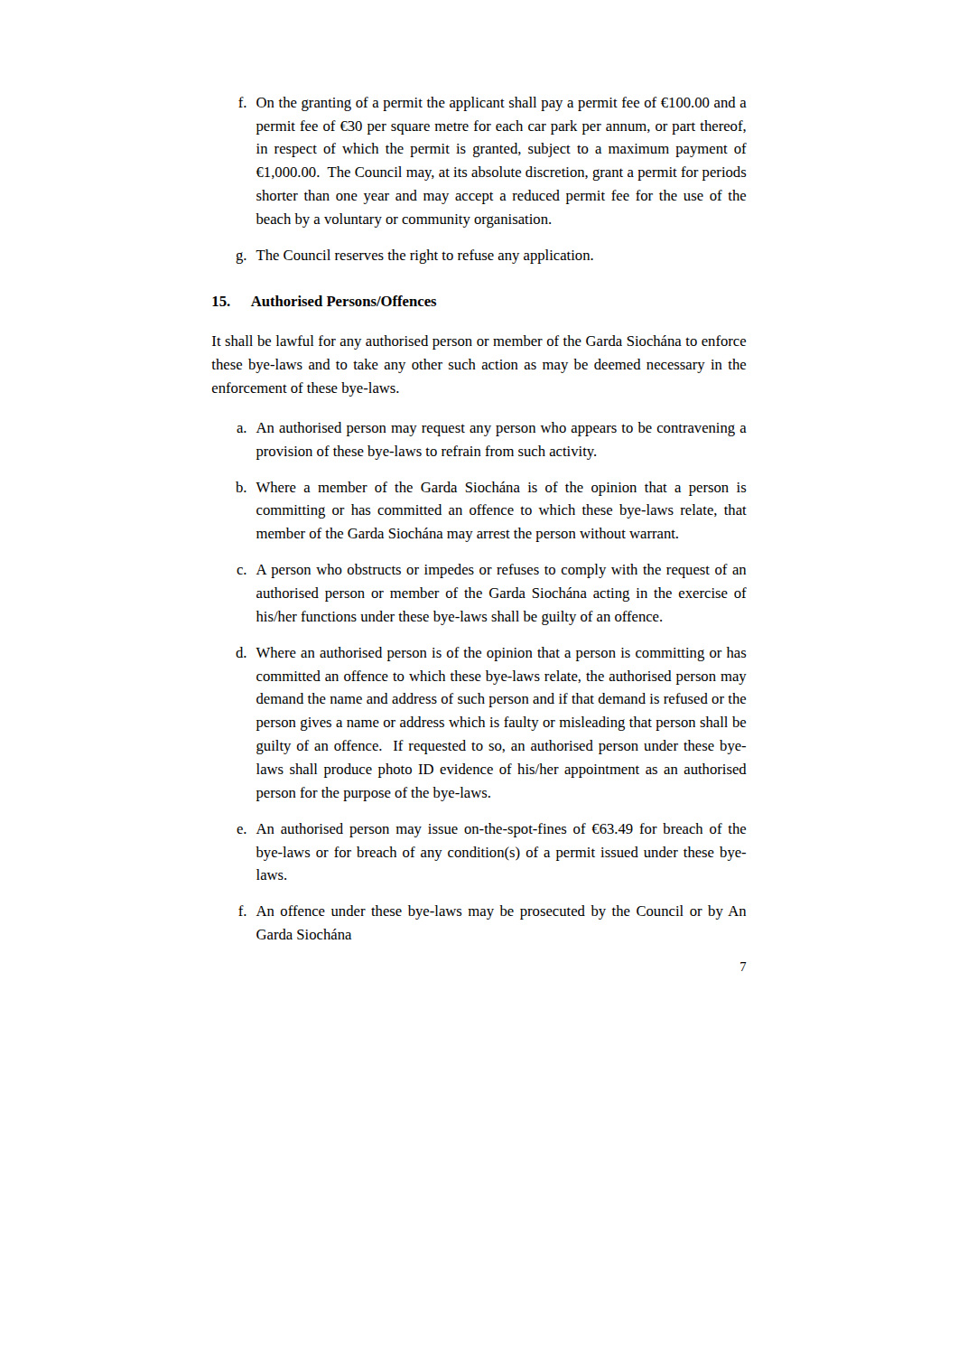On the granting of a permit the applicant shall pay a permit fee of €100.00 and a permit fee of €30 per square metre for each car park per annum, or part thereof, in respect of which the permit is granted, subject to a maximum payment of €1,000.00. The Council may, at its absolute discretion, grant a permit for periods shorter than one year and may accept a reduced permit fee for the use of the beach by a voluntary or community organisation.
The Council reserves the right to refuse any application.
15. Authorised Persons/Offences
It shall be lawful for any authorised person or member of the Garda Siochána to enforce these bye-laws and to take any other such action as may be deemed necessary in the enforcement of these bye-laws.
An authorised person may request any person who appears to be contravening a provision of these bye-laws to refrain from such activity.
Where a member of the Garda Siochána is of the opinion that a person is committing or has committed an offence to which these bye-laws relate, that member of the Garda Siochána may arrest the person without warrant.
A person who obstructs or impedes or refuses to comply with the request of an authorised person or member of the Garda Siochána acting in the exercise of his/her functions under these bye-laws shall be guilty of an offence.
Where an authorised person is of the opinion that a person is committing or has committed an offence to which these bye-laws relate, the authorised person may demand the name and address of such person and if that demand is refused or the person gives a name or address which is faulty or misleading that person shall be guilty of an offence. If requested to so, an authorised person under these bye-laws shall produce photo ID evidence of his/her appointment as an authorised person for the purpose of the bye-laws.
An authorised person may issue on-the-spot-fines of €63.49 for breach of the bye-laws or for breach of any condition(s) of a permit issued under these bye-laws.
An offence under these bye-laws may be prosecuted by the Council or by An Garda Siochána
7